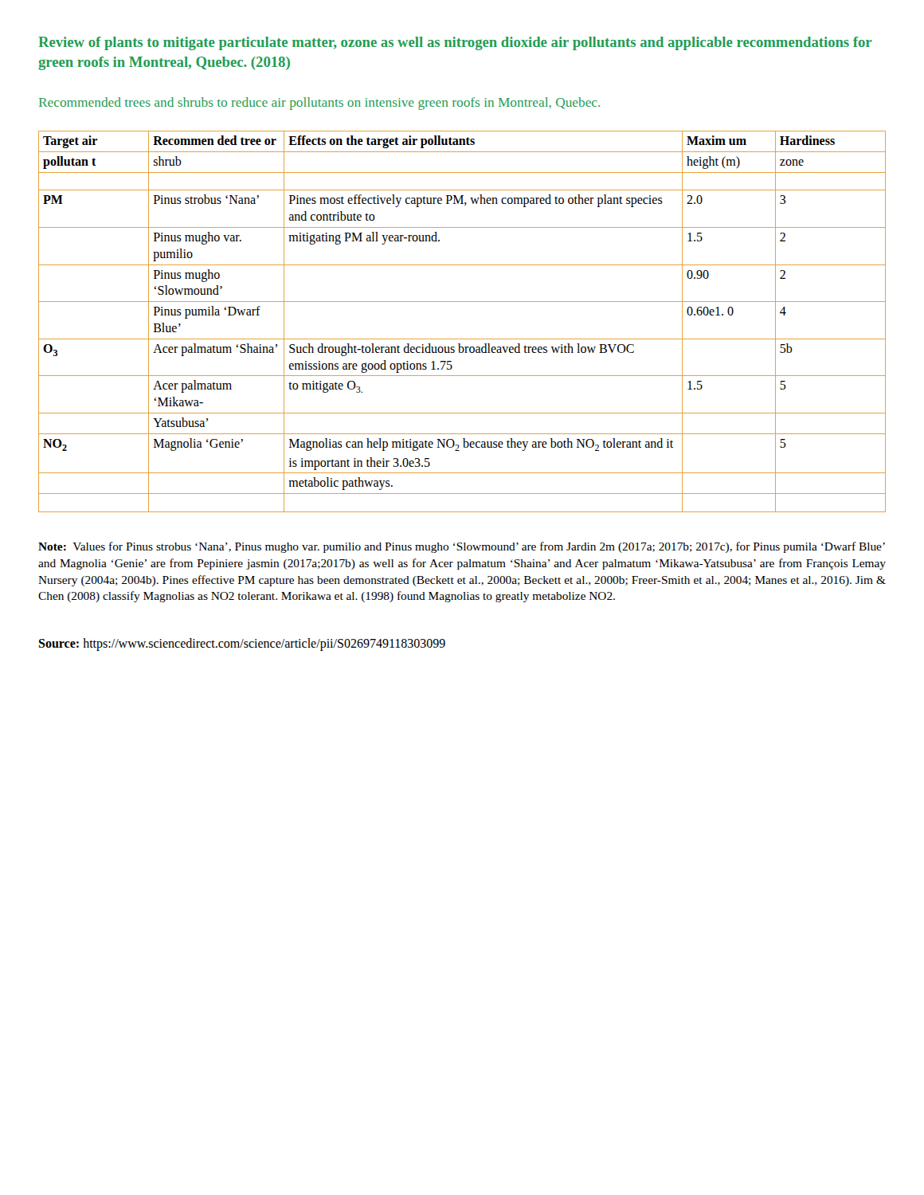Review of plants to mitigate particulate matter, ozone as well as nitrogen dioxide air pollutants and applicable recommendations for green roofs in Montreal, Quebec. (2018)
Recommended trees and shrubs to reduce air pollutants on intensive green roofs in Montreal, Quebec.
| Target air | Recommen ded tree or | Effects on the target air pollutants | Maxim um | Hardiness |
| --- | --- | --- | --- | --- |
| pollutan t | shrub | | height (m) | zone |
| PM | Pinus strobus ‘Nana’ | Pines most effectively capture PM, when compared to other plant species and contribute to | 2.0 | 3 |
| | Pinus mugho var. pumilio | mitigating PM all year-round. | 1.5 | 2 |
| | Pinus mugho ‘Slowmound’ | | 0.90 | 2 |
| | Pinus pumila ‘Dwarf Blue’ | | 0.60e1. 0 | 4 |
| O 3 | Acer palmatum ‘Shaina’ | Such drought-tolerant deciduous broadleaved trees with low BVOC emissions are good options 1.75 | | 5b |
| | Acer palmatum ‘Mikawa- | to mitigate O 3. | 1.5 | 5 |
| | Yatsubusa’ | | | |
| NO 2 | Magnolia ‘Genie’ | Magnolias can help mitigate NO 2 because they are both NO 2 tolerant and it is important in their 3.0e3.5 | | 5 |
| | | metabolic pathways. | | |
Note: Values for Pinus strobus ‘Nana’, Pinus mugho var. pumilio and Pinus mugho ‘Slowmound’ are from Jardin 2m (2017a; 2017b; 2017c), for Pinus pumila ‘Dwarf Blue’ and Magnolia ‘Genie’ are from Pepiniere jasmin (2017a;2017b) as well as for Acer palmatum ‘Shaina’ and Acer palmatum ‘Mikawa-Yatsubusa’ are from François Lemay Nursery (2004a; 2004b). Pines effective PM capture has been demonstrated (Beckett et al., 2000a; Beckett et al., 2000b; Freer-Smith et al., 2004; Manes et al., 2016). Jim & Chen (2008) classify Magnolias as NO2 tolerant. Morikawa et al. (1998) found Magnolias to greatly metabolize NO2.
Source: https://www.sciencedirect.com/science/article/pii/S0269749118303099